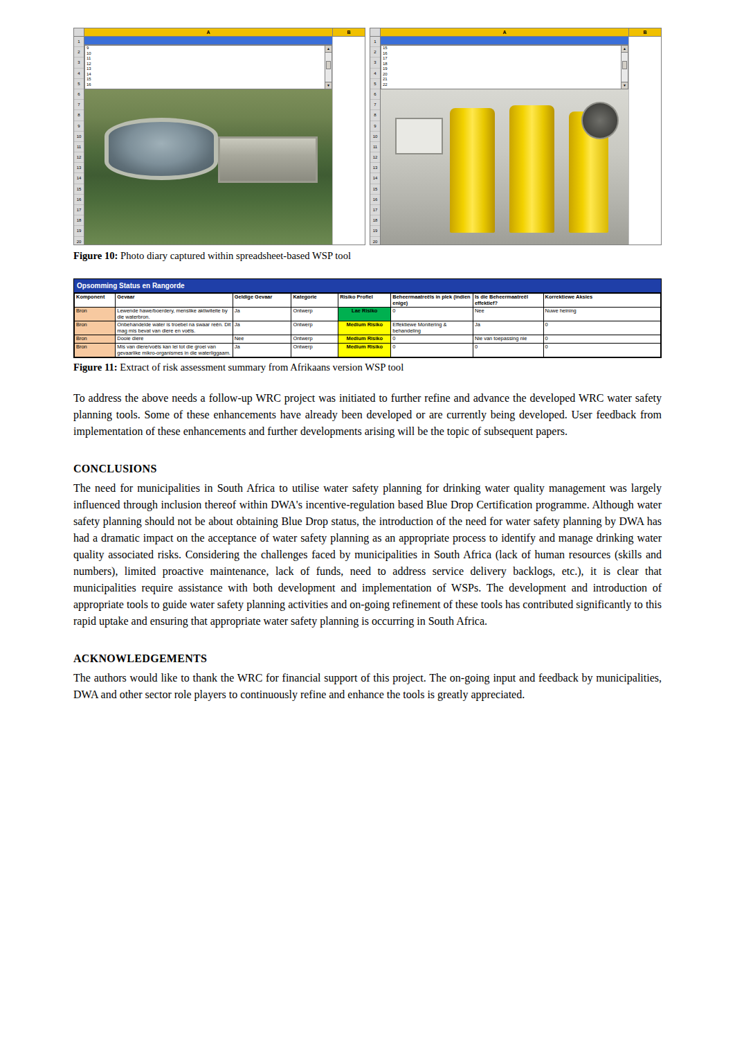A
B
1
2
3
4
5
6
7
8
9
10
11
12
13
14
15
16
17
18
19
20
21
9
10
11
12
13
14
15
16
▲
▼
A
B
1
2
3
4
5
6
7
8
9
10
11
12
13
14
15
16
17
18
19
20
21
15
16
17
18
19
20
21
22
▲
▼
Figure 10: Photo diary captured within spreadsheet-based WSP tool
Opsomming Status en Rangorde
| Komponent | Gevaar | Geldige Gevaar | Kategorie | Risiko Profiel | Beheermaatreëls in plek (indien enige) | Is die Beheermaatreël effektief? | Korrektiewe Aksies |
| --- | --- | --- | --- | --- | --- | --- | --- |
| Bron | Lewende hawe/boerdery, menslike aktiwiteite by die waterbron. | Ja | Ontwerp | Lae Risiko | 0 | Nee | Nuwe heining |
| Bron | Onbehandelde water is troebel na swaar reën. Dit mag mis bevat van diere en voëls. | Ja | Ontwerp | Medium Risiko | Effektiewe Monitering & behandeling | Ja | 0 |
| Bron | Dooie diere | Nee | Ontwerp | Medium Risiko | 0 | Nie van toepassing nie | 0 |
| Bron | Mis van diere/voëls kan lei tot die groei van gevaarlike mikro-organismes in die waterliggaam. | Ja | Ontwerp | Medium Risiko | 0 | 0 | 0 |
Figure 11: Extract of risk assessment summary from Afrikaans version WSP tool
To address the above needs a follow-up WRC project was initiated to further refine and advance the developed WRC water safety planning tools. Some of these enhancements have already been developed or are currently being developed. User feedback from implementation of these enhancements and further developments arising will be the topic of subsequent papers.
CONCLUSIONS
The need for municipalities in South Africa to utilise water safety planning for drinking water quality management was largely influenced through inclusion thereof within DWA's incentive-regulation based Blue Drop Certification programme. Although water safety planning should not be about obtaining Blue Drop status, the introduction of the need for water safety planning by DWA has had a dramatic impact on the acceptance of water safety planning as an appropriate process to identify and manage drinking water quality associated risks. Considering the challenges faced by municipalities in South Africa (lack of human resources (skills and numbers), limited proactive maintenance, lack of funds, need to address service delivery backlogs, etc.), it is clear that municipalities require assistance with both development and implementation of WSPs. The development and introduction of appropriate tools to guide water safety planning activities and on-going refinement of these tools has contributed significantly to this rapid uptake and ensuring that appropriate water safety planning is occurring in South Africa.
ACKNOWLEDGEMENTS
The authors would like to thank the WRC for financial support of this project. The on-going input and feedback by municipalities, DWA and other sector role players to continuously refine and enhance the tools is greatly appreciated.